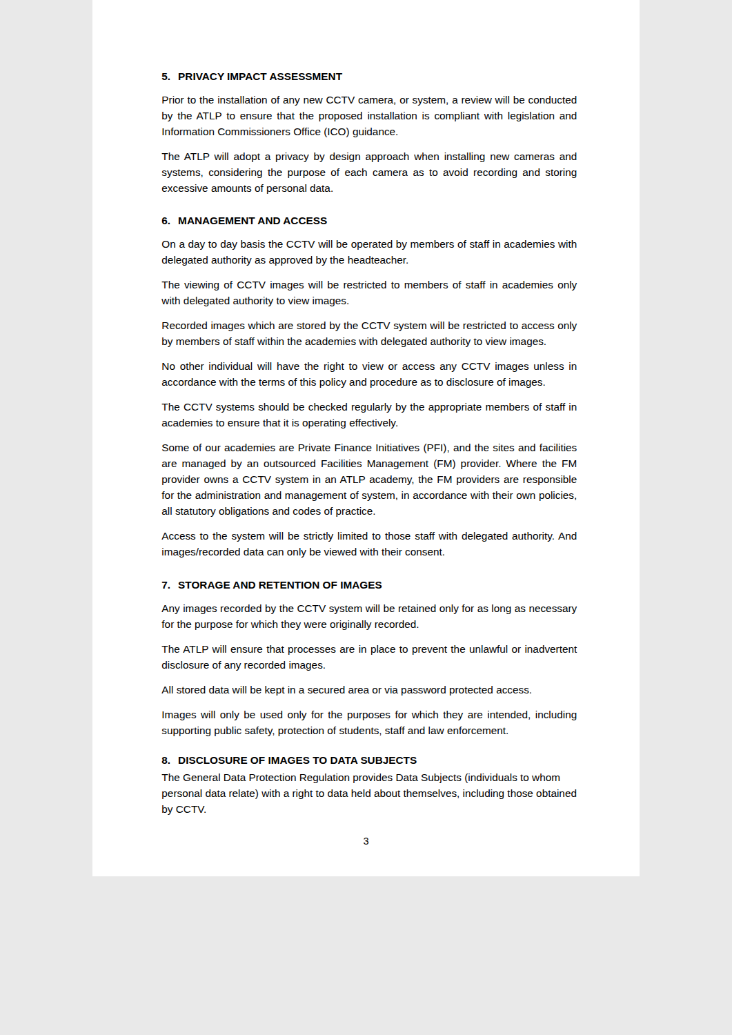5. PRIVACY IMPACT ASSESSMENT
Prior to the installation of any new CCTV camera, or system, a review will be conducted by the ATLP to ensure that the proposed installation is compliant with legislation and Information Commissioners Office (ICO) guidance.
The ATLP will adopt a privacy by design approach when installing new cameras and systems, considering the purpose of each camera as to avoid recording and storing excessive amounts of personal data.
6. MANAGEMENT AND ACCESS
On a day to day basis the CCTV will be operated by members of staff in academies with delegated authority as approved by the headteacher.
The viewing of CCTV images will be restricted to members of staff in academies only with delegated authority to view images.
Recorded images which are stored by the CCTV system will be restricted to access only by members of staff within the academies with delegated authority to view images.
No other individual will have the right to view or access any CCTV images unless in accordance with the terms of this policy and procedure as to disclosure of images.
The CCTV systems should be checked regularly by the appropriate members of staff in academies to ensure that it is operating effectively.
Some of our academies are Private Finance Initiatives (PFI), and the sites and facilities are managed by an outsourced Facilities Management (FM) provider. Where the FM provider owns a CCTV system in an ATLP academy, the FM providers are responsible for the administration and management of system, in accordance with their own policies, all statutory obligations and codes of practice.
Access to the system will be strictly limited to those staff with delegated authority. And images/recorded data can only be viewed with their consent.
7. STORAGE AND RETENTION OF IMAGES
Any images recorded by the CCTV system will be retained only for as long as necessary for the purpose for which they were originally recorded.
The ATLP will ensure that processes are in place to prevent the unlawful or inadvertent disclosure of any recorded images.
All stored data will be kept in a secured area or via password protected access.
Images will only be used only for the purposes for which they are intended, including supporting public safety, protection of students, staff and law enforcement.
8. DISCLOSURE OF IMAGES TO DATA SUBJECTS
The General Data Protection Regulation provides Data Subjects (individuals to whom personal data relate) with a right to data held about themselves, including those obtained by CCTV.
3